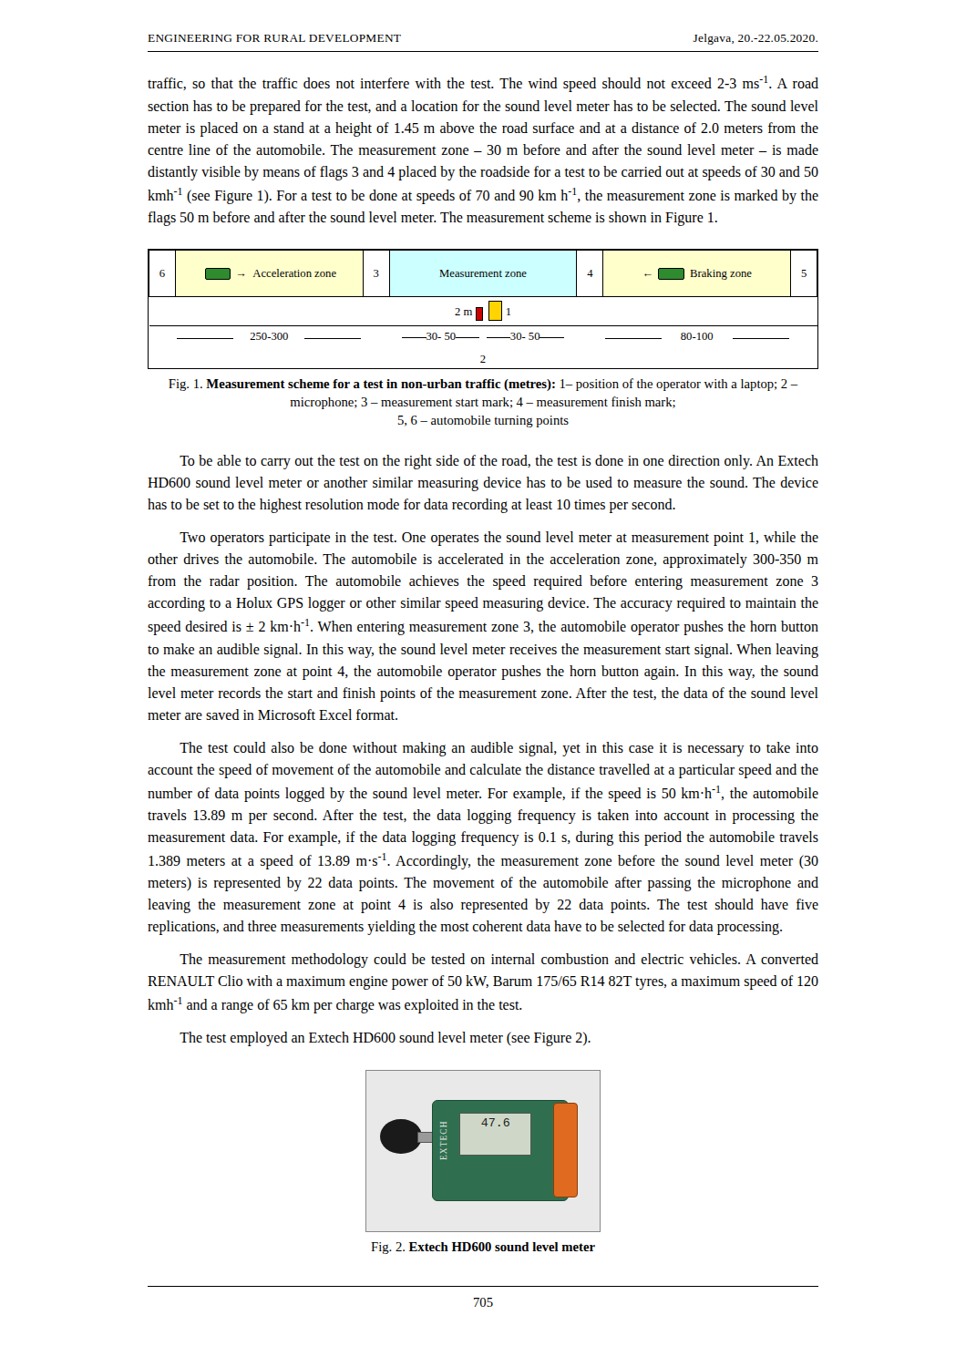Engineering for Rural Development Jelgava, 20.-22.05.2020.
traffic, so that the traffic does not interfere with the test. The wind speed should not exceed 2-3 ms-1. A road section has to be prepared for the test, and a location for the sound level meter has to be selected. The sound level meter is placed on a stand at a height of 1.45 m above the road surface and at a distance of 2.0 meters from the centre line of the automobile. The measurement zone – 30 m before and after the sound level meter – is made distantly visible by means of flags 3 and 4 placed by the roadside for a test to be carried out at speeds of 30 and 50 kmh-1 (see Figure 1). For a test to be done at speeds of 70 and 90 km h-1, the measurement zone is marked by the flags 50 m before and after the sound level meter. The measurement scheme is shown in Figure 1.
| 6 | Acceleration zone | 3 | Measurement zone | 4 | Braking zone | 5 |
| | | | 2 m 1 | | | |
| | 250-300 | | 30- 50 30- 50 | | 80-100 | |
2
Fig. 1. Measurement scheme for a test in non-urban traffic (metres): 1– position of the operator with a laptop; 2 – microphone; 3 – measurement start mark; 4 – measurement finish mark;
5, 6 – automobile turning points
To be able to carry out the test on the right side of the road, the test is done in one direction only. An Extech HD600 sound level meter or another similar measuring device has to be used to measure the sound. The device has to be set to the highest resolution mode for data recording at least 10 times per second.
Two operators participate in the test. One operates the sound level meter at measurement point 1, while the other drives the automobile. The automobile is accelerated in the acceleration zone, approximately 300-350 m from the radar position. The automobile achieves the speed required before entering measurement zone 3 according to a Holux GPS logger or other similar speed measuring device. The accuracy required to maintain the speed desired is ± 2 km·h-1. When entering measurement zone 3, the automobile operator pushes the horn button to make an audible signal. In this way, the sound level meter receives the measurement start signal. When leaving the measurement zone at point 4, the automobile operator pushes the horn button again. In this way, the sound level meter records the start and finish points of the measurement zone. After the test, the data of the sound level meter are saved in Microsoft Excel format.
The test could also be done without making an audible signal, yet in this case it is necessary to take into account the speed of movement of the automobile and calculate the distance travelled at a particular speed and the number of data points logged by the sound level meter. For example, if the speed is 50 km·h-1, the automobile travels 13.89 m per second. After the test, the data logging frequency is taken into account in processing the measurement data. For example, if the data logging frequency is 0.1 s, during this period the automobile travels 1.389 meters at a speed of 13.89 m·s-1. Accordingly, the measurement zone before the sound level meter (30 meters) is represented by 22 data points. The movement of the automobile after passing the microphone and leaving the measurement zone at point 4 is also represented by 22 data points. The test should have five replications, and three measurements yielding the most coherent data have to be selected for data processing.
The measurement methodology could be tested on internal combustion and electric vehicles. A converted RENAULT Clio with a maximum engine power of 50 kW, Barum 175/65 R14 82T tyres, a maximum speed of 120 kmh-1 and a range of 65 km per charge was exploited in the test.
The test employed an Extech HD600 sound level meter (see Figure 2).
47.6
EXTECH
Fig. 2. Extech HD600 sound level meter
705